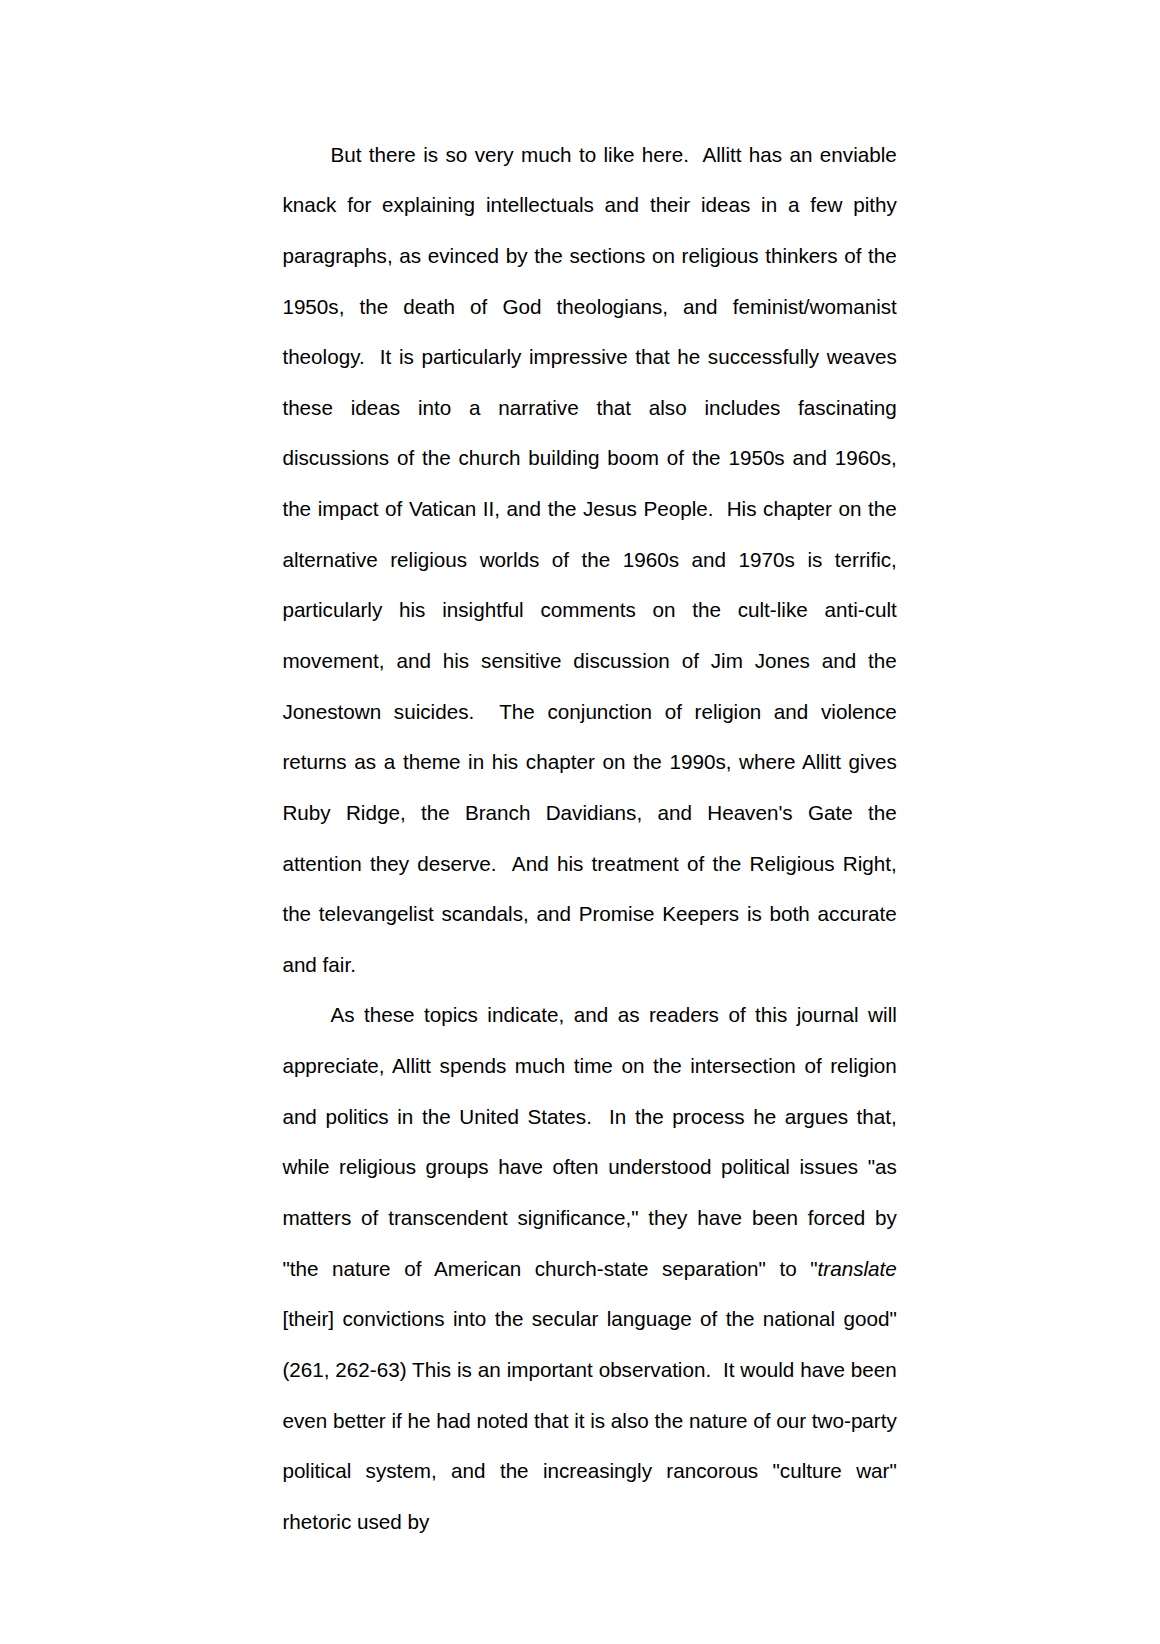But there is so very much to like here. Allitt has an enviable knack for explaining intellectuals and their ideas in a few pithy paragraphs, as evinced by the sections on religious thinkers of the 1950s, the death of God theologians, and feminist/womanist theology. It is particularly impressive that he successfully weaves these ideas into a narrative that also includes fascinating discussions of the church building boom of the 1950s and 1960s, the impact of Vatican II, and the Jesus People. His chapter on the alternative religious worlds of the 1960s and 1970s is terrific, particularly his insightful comments on the cult-like anti-cult movement, and his sensitive discussion of Jim Jones and the Jonestown suicides. The conjunction of religion and violence returns as a theme in his chapter on the 1990s, where Allitt gives Ruby Ridge, the Branch Davidians, and Heaven's Gate the attention they deserve. And his treatment of the Religious Right, the televangelist scandals, and Promise Keepers is both accurate and fair.
As these topics indicate, and as readers of this journal will appreciate, Allitt spends much time on the intersection of religion and politics in the United States. In the process he argues that, while religious groups have often understood political issues "as matters of transcendent significance," they have been forced by "the nature of American church-state separation" to "translate [their] convictions into the secular language of the national good" (261, 262-63) This is an important observation. It would have been even better if he had noted that it is also the nature of our two-party political system, and the increasingly rancorous "culture war" rhetoric used by